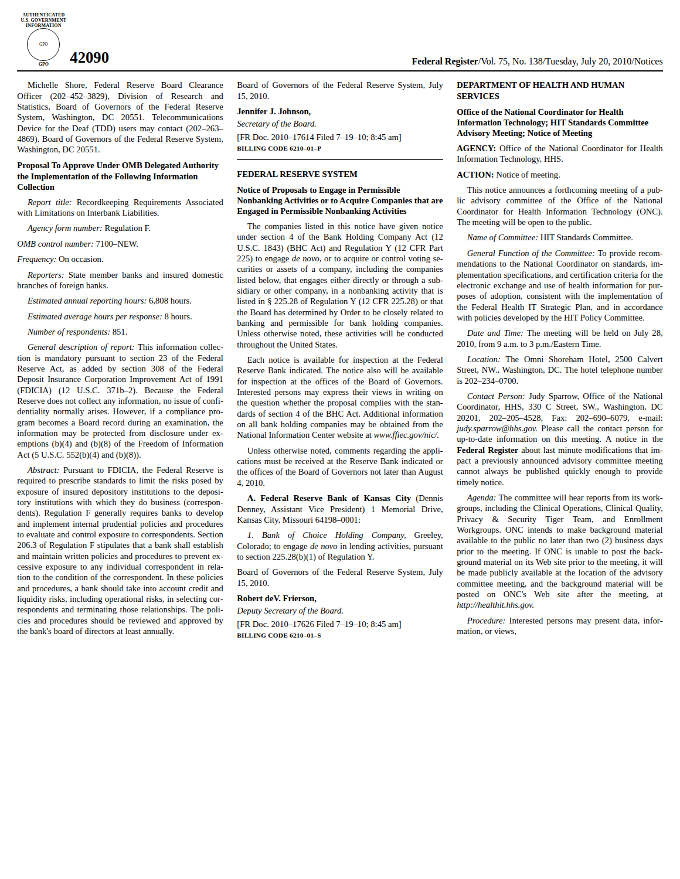AUTHENTICATED
U.S. GOVERNMENT
INFORMATION
GPO
GPO
42090
Federal Register/Vol. 75, No. 138/Tuesday, July 20, 2010/Notices
Michelle Shore, Federal Reserve Board Clearance Officer (202–452–3829), Division of Research and Statistics, Board of Governors of the Federal Reserve System, Washington, DC 20551. Telecommunications Device for the Deaf (TDD) users may contact (202–263–4869), Board of Governors of the Federal Reserve System, Washington, DC 20551.
Proposal To Approve Under OMB Delegated Authority the Implementation of the Following Information Collection
Report title: Recordkeeping Requirements Associated with Limitations on Interbank Liabilities.
Agency form number: Regulation F.
OMB control number: 7100–NEW.
Frequency: On occasion.
Reporters: State member banks and insured domestic branches of foreign banks.
Estimated annual reporting hours: 6,808 hours.
Estimated average hours per response: 8 hours.
Number of respondents: 851.
General description of report: This information collection is mandatory pursuant to section 23 of the Federal Reserve Act, as added by section 308 of the Federal Deposit Insurance Corporation Improvement Act of 1991 (FDICIA) (12 U.S.C. 371b–2). Because the Federal Reserve does not collect any information, no issue of confidentiality normally arises. However, if a compliance program becomes a Board record during an examination, the information may be protected from disclosure under exemptions (b)(4) and (b)(8) of the Freedom of Information Act (5 U.S.C. 552(b)(4) and (b)(8)).
Abstract: Pursuant to FDICIA, the Federal Reserve is required to prescribe standards to limit the risks posed by exposure of insured depository institutions to the depository institutions with which they do business (correspondents). Regulation F generally requires banks to develop and implement internal prudential policies and procedures to evaluate and control exposure to correspondents. Section 206.3 of Regulation F stipulates that a bank shall establish and maintain written policies and procedures to prevent excessive exposure to any individual correspondent in relation to the condition of the correspondent. In these policies and procedures, a bank should take into account credit and liquidity risks, including operational risks, in selecting correspondents and terminating those relationships. The policies and procedures should be reviewed and approved by the bank's board of directors at least annually.
Board of Governors of the Federal Reserve System, July 15, 2010.
Jennifer J. Johnson,
Secretary of the Board.
[FR Doc. 2010–17614 Filed 7–19–10; 8:45 am]
BILLING CODE 6210–01–P
FEDERAL RESERVE SYSTEM
Notice of Proposals to Engage in Permissible Nonbanking Activities or to Acquire Companies that are Engaged in Permissible Nonbanking Activities
The companies listed in this notice have given notice under section 4 of the Bank Holding Company Act (12 U.S.C. 1843) (BHC Act) and Regulation Y (12 CFR Part 225) to engage de novo, or to acquire or control voting securities or assets of a company, including the companies listed below, that engages either directly or through a subsidiary or other company, in a nonbanking activity that is listed in § 225.28 of Regulation Y (12 CFR 225.28) or that the Board has determined by Order to be closely related to banking and permissible for bank holding companies. Unless otherwise noted, these activities will be conducted throughout the United States.
Each notice is available for inspection at the Federal Reserve Bank indicated. The notice also will be available for inspection at the offices of the Board of Governors. Interested persons may express their views in writing on the question whether the proposal complies with the standards of section 4 of the BHC Act. Additional information on all bank holding companies may be obtained from the National Information Center website at www.ffiec.gov/nic/.
Unless otherwise noted, comments regarding the applications must be received at the Reserve Bank indicated or the offices of the Board of Governors not later than August 4, 2010.
A. Federal Reserve Bank of Kansas City (Dennis Denney, Assistant Vice President) 1 Memorial Drive, Kansas City, Missouri 64198–0001:
1. Bank of Choice Holding Company, Greeley, Colorado; to engage de novo in lending activities, pursuant to section 225.28(b)(1) of Regulation Y.
Board of Governors of the Federal Reserve System, July 15, 2010.
Robert deV. Frierson,
Deputy Secretary of the Board.
[FR Doc. 2010–17626 Filed 7–19–10; 8:45 am]
BILLING CODE 6210–01–S
DEPARTMENT OF HEALTH AND HUMAN SERVICES
Office of the National Coordinator for Health Information Technology; HIT Standards Committee Advisory Meeting; Notice of Meeting
AGENCY: Office of the National Coordinator for Health Information Technology, HHS.
ACTION: Notice of meeting.
This notice announces a forthcoming meeting of a public advisory committee of the Office of the National Coordinator for Health Information Technology (ONC). The meeting will be open to the public.
Name of Committee: HIT Standards Committee.
General Function of the Committee: To provide recommendations to the National Coordinator on standards, implementation specifications, and certification criteria for the electronic exchange and use of health information for purposes of adoption, consistent with the implementation of the Federal Health IT Strategic Plan, and in accordance with policies developed by the HIT Policy Committee.
Date and Time: The meeting will be held on July 28, 2010, from 9 a.m. to 3 p.m./Eastern Time.
Location: The Omni Shoreham Hotel, 2500 Calvert Street, NW., Washington, DC. The hotel telephone number is 202–234–0700.
Contact Person: Judy Sparrow, Office of the National Coordinator, HHS, 330 C Street, SW., Washington, DC 20201, 202–205–4528, Fax: 202–690–6079, e-mail: judy.sparrow@hhs.gov. Please call the contact person for up-to-date information on this meeting. A notice in the Federal Register about last minute modifications that impact a previously announced advisory committee meeting cannot always be published quickly enough to provide timely notice.
Agenda: The committee will hear reports from its workgroups, including the Clinical Operations, Clinical Quality, Privacy & Security Tiger Team, and Enrollment Workgroups. ONC intends to make background material available to the public no later than two (2) business days prior to the meeting. If ONC is unable to post the background material on its Web site prior to the meeting, it will be made publicly available at the location of the advisory committee meeting, and the background material will be posted on ONC's Web site after the meeting, at http://healthit.hhs.gov.
Procedure: Interested persons may present data, information, or views,